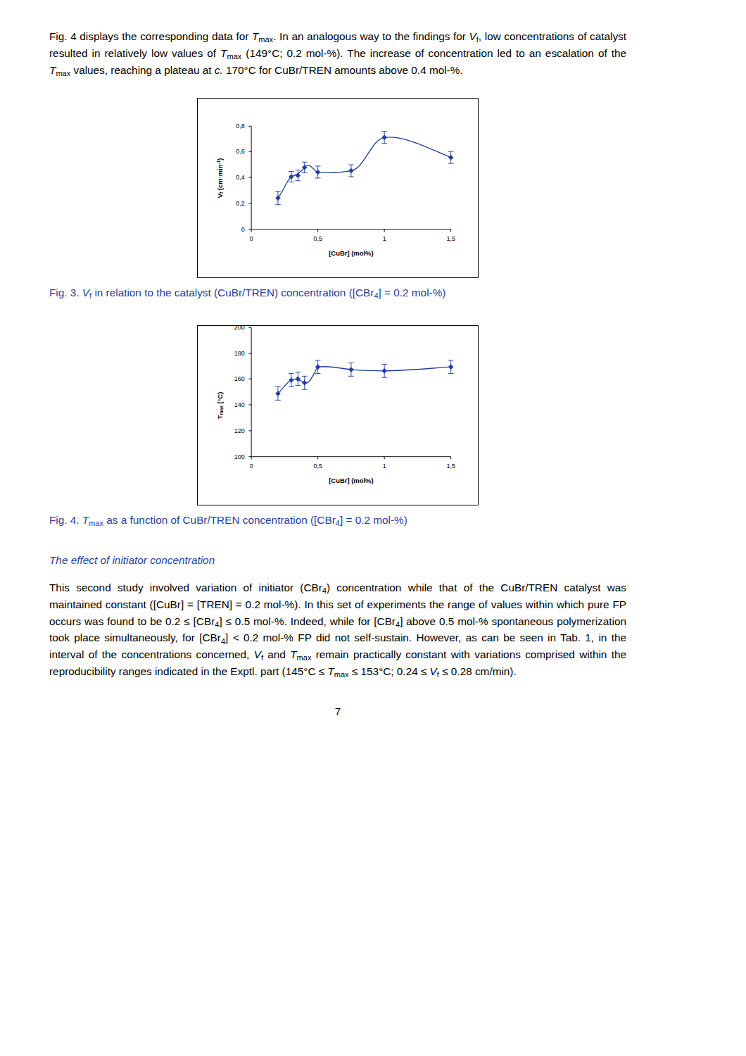Fig. 4 displays the corresponding data for Tmax. In an analogous way to the findings for Vf, low concentrations of catalyst resulted in relatively low values of Tmax (149°C; 0.2 mol-%). The increase of concentration led to an escalation of the Tmax values, reaching a plateau at c. 170°C for CuBr/TREN amounts above 0.4 mol-%.
0 0,2 0,4 0,6 0,8 0 0,5 1 1,5 [CuBr] (mol%) Vf (cm·min-1)
Fig. 3. Vf in relation to the catalyst (CuBr/TREN) concentration ([CBr4] = 0.2 mol-%)
100 120 140 160 180 200 0 0,5 1 1,5 [CuBr] (mol%) Tmax (°C)
Fig. 4. Tmax as a function of CuBr/TREN concentration ([CBr4] = 0.2 mol-%)
The effect of initiator concentration
This second study involved variation of initiator (CBr4) concentration while that of the CuBr/TREN catalyst was maintained constant ([CuBr] = [TREN] = 0.2 mol-%). In this set of experiments the range of values within which pure FP occurs was found to be 0.2 ≤ [CBr4] ≤ 0.5 mol-%. Indeed, while for [CBr4] above 0.5 mol-% spontaneous polymerization took place simultaneously, for [CBr4] < 0.2 mol-% FP did not self-sustain. However, as can be seen in Tab. 1, in the interval of the concentrations concerned, Vf and Tmax remain practically constant with variations comprised within the reproducibility ranges indicated in the Exptl. part (145°C ≤ Tmax ≤ 153°C; 0.24 ≤ Vf ≤ 0.28 cm/min).
7